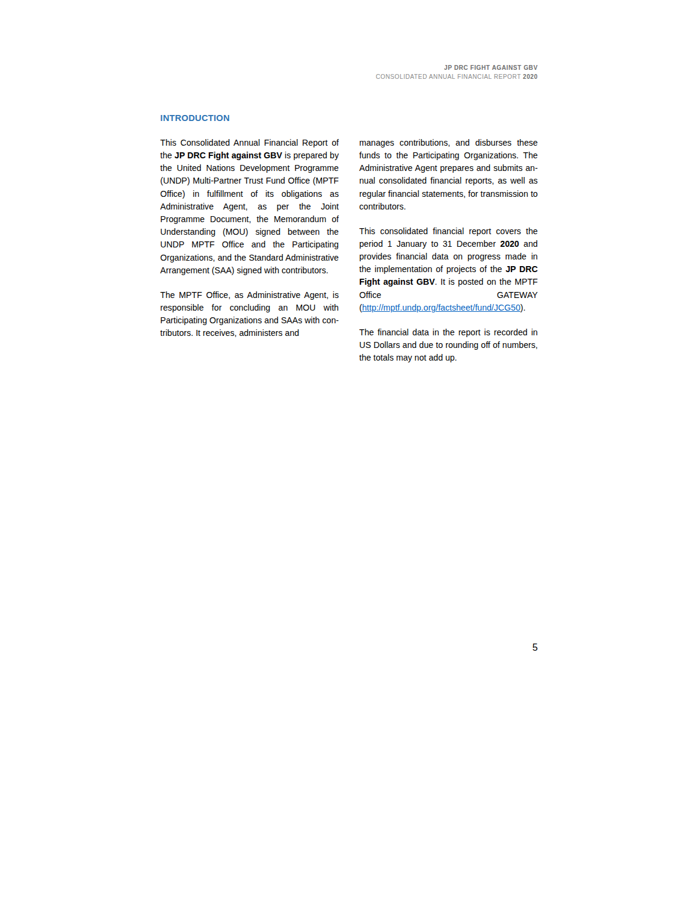JP DRC FIGHT AGAINST GBV
CONSOLIDATED ANNUAL FINANCIAL REPORT 2020
INTRODUCTION
This Consolidated Annual Financial Report of the JP DRC Fight against GBV is prepared by the United Nations Development Programme (UNDP) Multi-Partner Trust Fund Office (MPTF Office) in fulfillment of its obligations as Administrative Agent, as per the Joint Programme Document, the Memorandum of Understanding (MOU) signed between the UNDP MPTF Office and the Participating Organizations, and the Standard Administrative Arrangement (SAA) signed with contributors.
The MPTF Office, as Administrative Agent, is responsible for concluding an MOU with Participating Organizations and SAAs with contributors. It receives, administers and
manages contributions, and disburses these funds to the Participating Organizations. The Administrative Agent prepares and submits annual consolidated financial reports, as well as regular financial statements, for transmission to contributors.
This consolidated financial report covers the period 1 January to 31 December 2020 and provides financial data on progress made in the implementation of projects of the JP DRC Fight against GBV. It is posted on the MPTF Office GATEWAY (http://mptf.undp.org/factsheet/fund/JCG50).
The financial data in the report is recorded in US Dollars and due to rounding off of numbers, the totals may not add up.
5